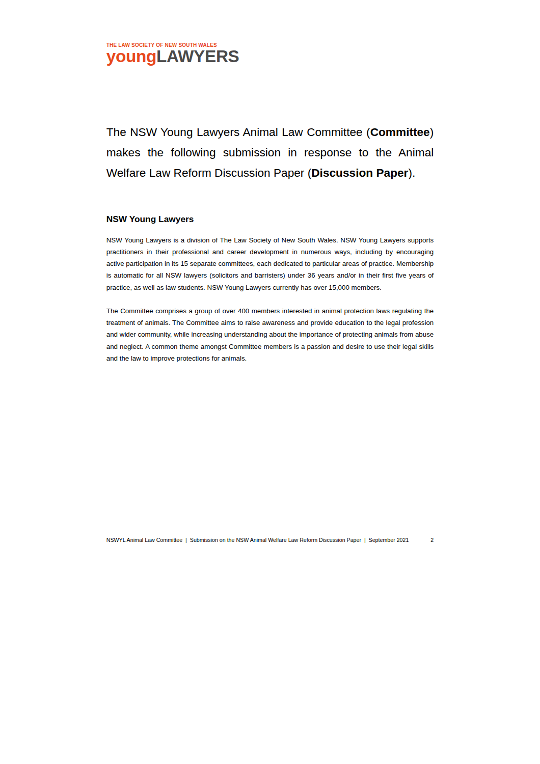THE LAW SOCIETY OF NEW SOUTH WALES
young LAWYERS
The NSW Young Lawyers Animal Law Committee (Committee) makes the following submission in response to the Animal Welfare Law Reform Discussion Paper (Discussion Paper).
NSW Young Lawyers
NSW Young Lawyers is a division of The Law Society of New South Wales. NSW Young Lawyers supports practitioners in their professional and career development in numerous ways, including by encouraging active participation in its 15 separate committees, each dedicated to particular areas of practice. Membership is automatic for all NSW lawyers (solicitors and barristers) under 36 years and/or in their first five years of practice, as well as law students. NSW Young Lawyers currently has over 15,000 members.
The Committee comprises a group of over 400 members interested in animal protection laws regulating the treatment of animals. The Committee aims to raise awareness and provide education to the legal profession and wider community, while increasing understanding about the importance of protecting animals from abuse and neglect. A common theme amongst Committee members is a passion and desire to use their legal skills and the law to improve protections for animals.
NSWYL Animal Law Committee | Submission on the NSW Animal Welfare Law Reform Discussion Paper | September 2021 2